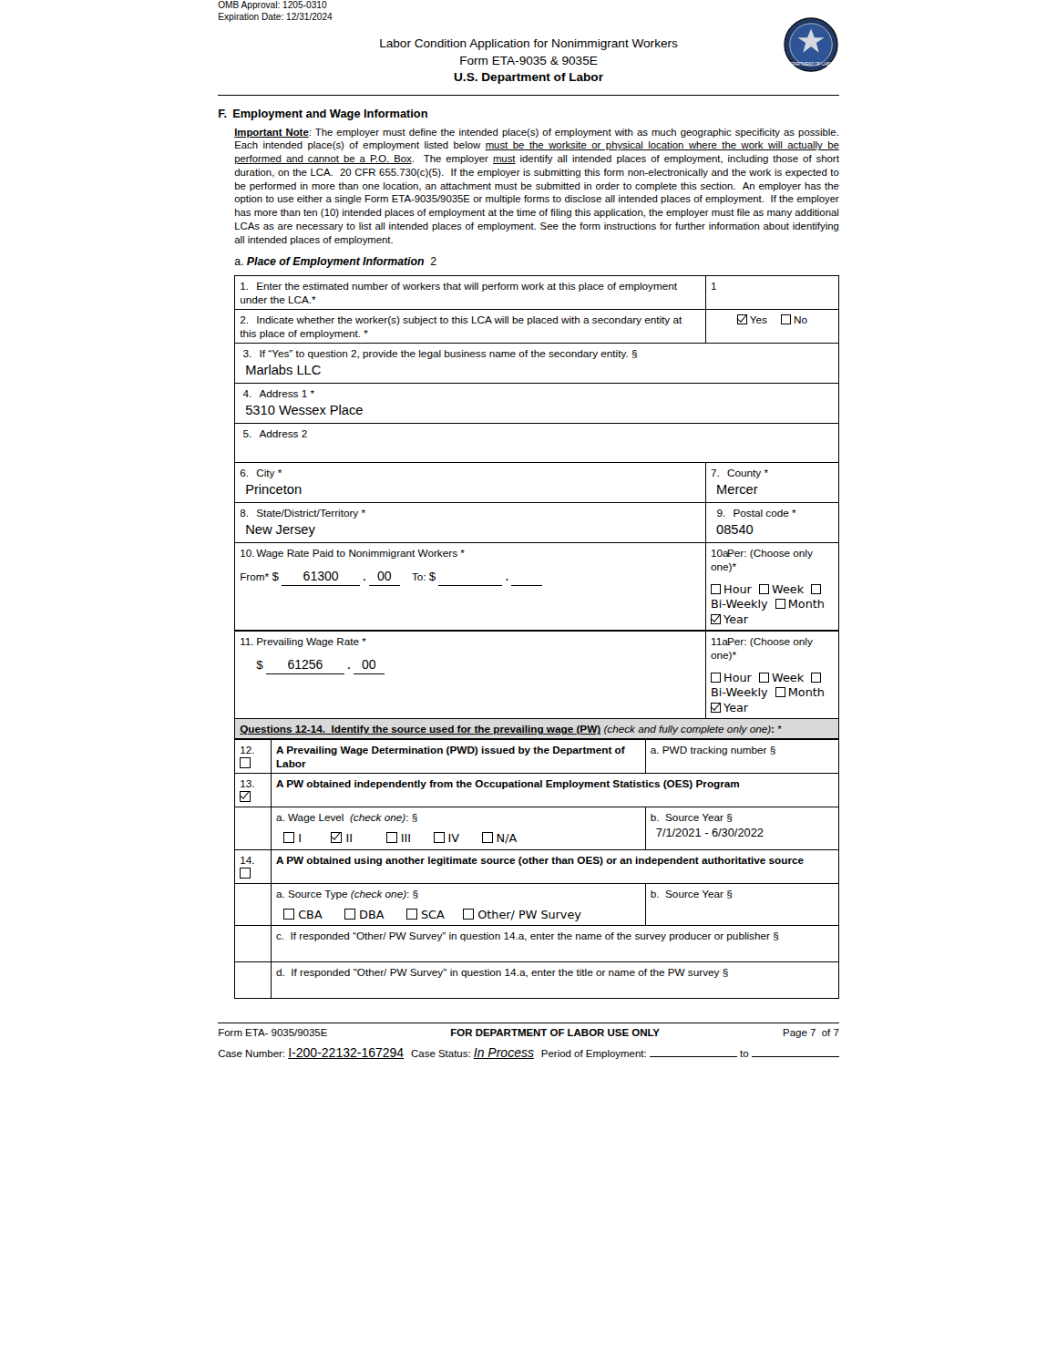OMB Approval: 1205-0310
Expiration Date: 12/31/2024
DEPARTMENT OF LABOR
Labor Condition Application for Nonimmigrant Workers
Form ETA-9035 & 9035E
U.S. Department of Labor
F. Employment and Wage Information
Important Note: The employer must define the intended place(s) of employment with as much geographic specificity as possible. Each intended place(s) of employment listed below must be the worksite or physical location where the work will actually be performed and cannot be a P.O. Box. The employer must identify all intended places of employment, including those of short duration, on the LCA. 20 CFR 655.730(c)(5). If the employer is submitting this form non-electronically and the work is expected to be performed in more than one location, an attachment must be submitted in order to complete this section. An employer has the option to use either a single Form ETA-9035/9035E or multiple forms to disclose all intended places of employment. If the employer has more than ten (10) intended places of employment at the time of filing this application, the employer must file as many additional LCAs as are necessary to list all intended places of employment. See the form instructions for further information about identifying all intended places of employment.
a. Place of Employment Information 2
| 1. Enter the estimated number of workers that will perform work at this place of employment under the LCA.* | 1 |
| 2. Indicate whether the worker(s) subject to this LCA will be placed with a secondary entity at this place of employment. * | Yes No |
| 3. If “Yes” to question 2, provide the legal business name of the secondary entity. § Marlabs LLC |
| 4. Address 1 * 5310 Wessex Place |
| 5. Address 2 |
| 6. City * Princeton | 7. County * Mercer |
| 8. State/District/Territory * New Jersey | 9. Postal code * 08540 |
| 10. Wage Rate Paid to Nonimmigrant Workers * From* $ 61300 . 00 To: $ . | 10a. Per: (Choose only one)* Hour Week Bi-Weekly Month Year |
| 11. Prevailing Wage Rate * $ 61256 . 00 | 11a. Per: (Choose only one)* Hour Week Bi-Weekly Month Year |
| Questions 12-14. Identify the source used for the prevailing wage (PW) (check and fully complete only one) : * |
| 12. | A Prevailing Wage Determination (PWD) issued by the Department of Labor | a. PWD tracking number § |
| 13. | A PW obtained independently from the Occupational Employment Statistics (OES) Program |
| | a. Wage Level (check one) : § I II III IV N/A | b. Source Year § 7/1/2021 - 6/30/2022 |
| 14. | A PW obtained using another legitimate source (other than OES) or an independent authoritative source |
| | a. Source Type (check one) : § CBA DBA SCA Other/ PW Survey | b. Source Year § |
| | c. If responded “Other/ PW Survey” in question 14.a, enter the name of the survey producer or publisher § |
| | d. If responded "Other/ PW Survey" in question 14.a, enter the title or name of the PW survey § |
Form ETA- 9035/9035E
FOR DEPARTMENT OF LABOR USE ONLY
Page 7 of 7
Case Number: I-200-22132-167294
Case Status: In Process
Period of Employment: to